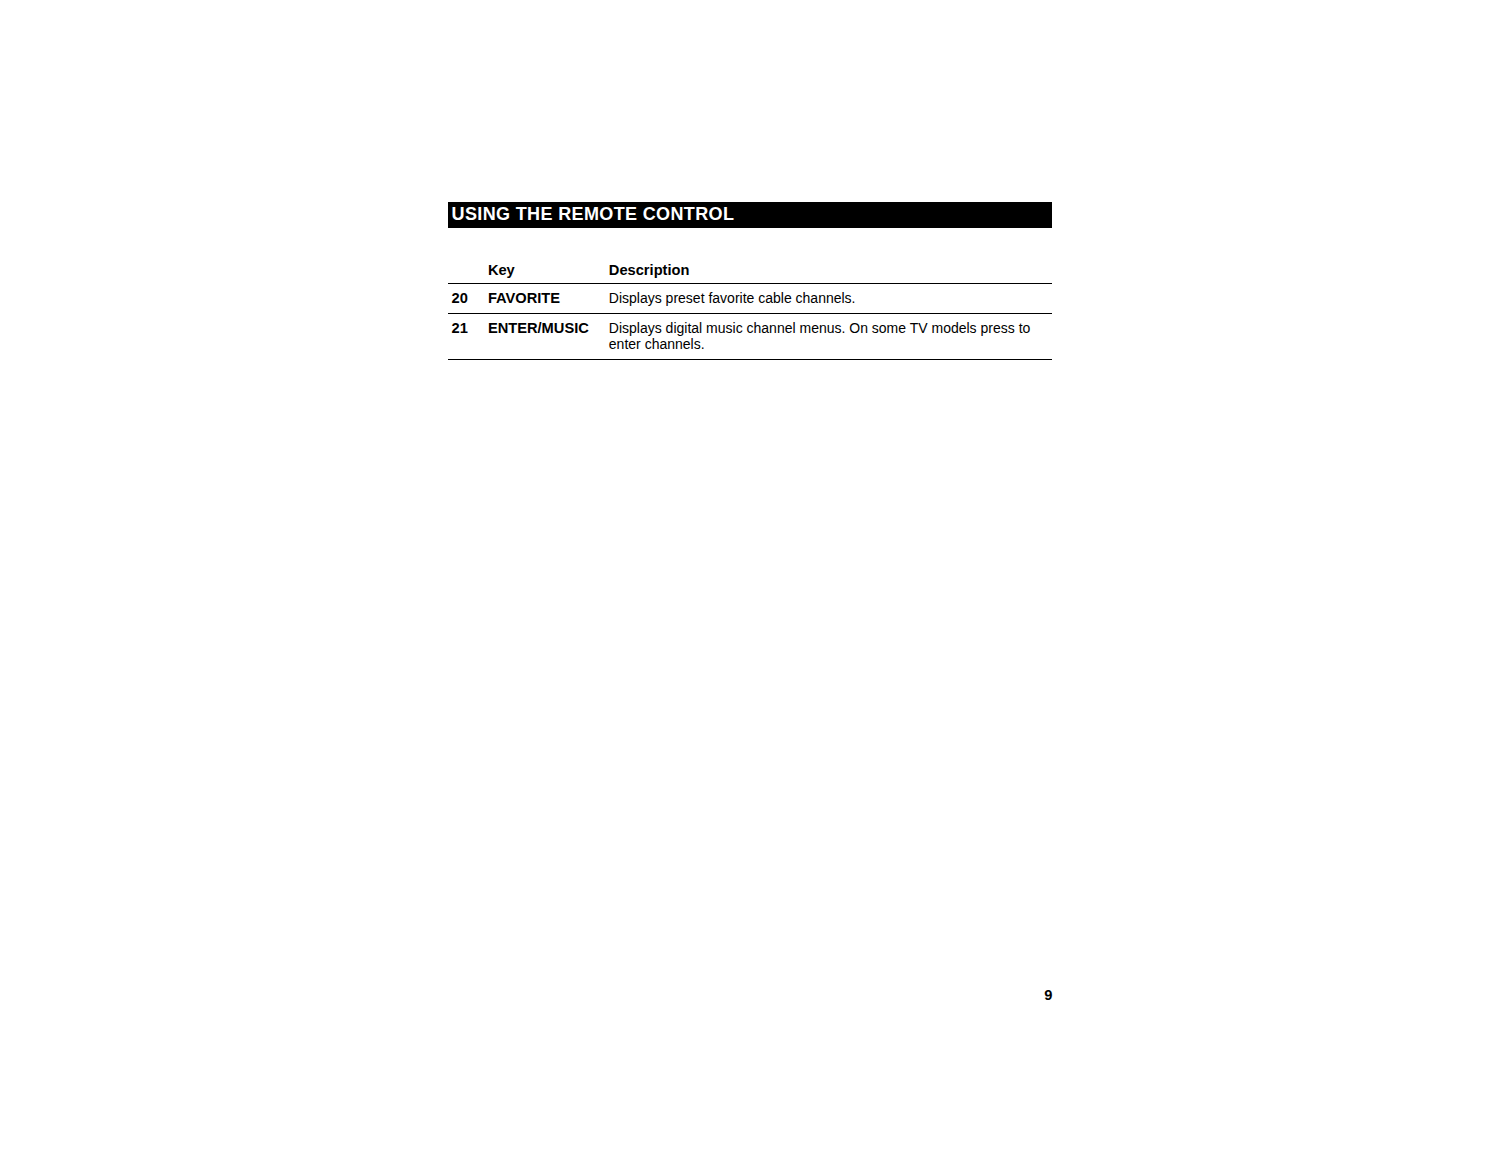USING THE REMOTE CONTROL
| | Key | Description |
| --- | --- | --- |
| 20 | FAVORITE | Displays preset favorite cable channels. |
| 21 | ENTER/MUSIC | Displays digital music channel menus. On some TV models press to enter channels. |
9